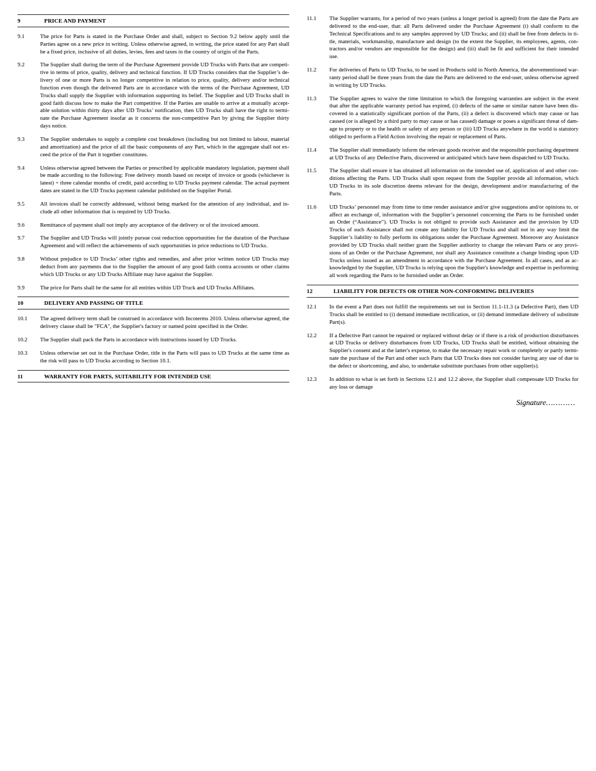9 Price and Payment
9.1
The price for Parts is stated in the Purchase Order and shall, subject to Section 9.2 below apply until the Parties agree on a new price in writing. Unless otherwise agreed, in writing, the price stated for any Part shall be a fixed price, inclusive of all duties, levies, fees and taxes in the country of origin of the Parts.
9.2
The Supplier shall during the term of the Purchase Agreement provide UD Trucks with Parts that are competitive in terms of price, quality, delivery and technical function. If UD Trucks considers that the Supplier’s delivery of one or more Parts is no longer competitive in relation to price, quality, delivery and/or technical function even though the delivered Parts are in accordance with the terms of the Purchase Agreement, UD Trucks shall supply the Supplier with information supporting its belief. The Supplier and UD Trucks shall in good faith discuss how to make the Part competitive. If the Parties are unable to arrive at a mutually acceptable solution within thirty days after UD Trucks’ notification, then UD Trucks shall have the right to terminate the Purchase Agreement insofar as it concerns the non-competitive Part by giving the Supplier thirty days notice.
9.3
The Supplier undertakes to supply a complete cost breakdown (including but not limited to labour, material and amortization) and the price of all the basic components of any Part, which in the aggregate shall not exceed the price of the Part it together constitutes.
9.4
Unless otherwise agreed between the Parties or prescribed by applicable mandatory legislation, payment shall be made according to the following: Free delivery month based on receipt of invoice or goods (whichever is latest) + three calendar months of credit, paid according to UD Trucks payment calendar. The actual payment dates are stated in the UD Trucks payment calendar published on the Supplier Portal.
9.5
All invoices shall be correctly addressed, without being marked for the attention of any individual, and include all other information that is required by UD Trucks.
9.6
Remittance of payment shall not imply any acceptance of the delivery or of the invoiced amount.
9.7
The Supplier and UD Trucks will jointly pursue cost reduction opportunities for the duration of the Purchase Agreement and will reflect the achievements of such opportunities in price reductions to UD Trucks.
9.8
Without prejudice to UD Trucks’ other rights and remedies, and after prior written notice UD Trucks may deduct from any payments due to the Supplier the amount of any good faith contra accounts or other claims which UD Trucks or any UD Trucks Affiliate may have against the Supplier.
9.9
The price for Parts shall be the same for all entities within UD Truck and UD Trucks Affiliates.
10 Delivery and Passing of Title
10.1
The agreed delivery term shall be construed in accordance with Incoterms 2010. Unless otherwise agreed, the delivery clause shall be "FCA", the Supplier's factory or named point specified in the Order.
10.2
The Supplier shall pack the Parts in accordance with instructions issued by UD Trucks.
10.3
Unless otherwise set out in the Purchase Order, title in the Parts will pass to UD Trucks at the same time as the risk will pass to UD Trucks according to Section 10.1.
11 Warranty for Parts, Suitability for Intended Use
11.1
The Supplier warrants, for a period of two years (unless a longer period is agreed) from the date the Parts are delivered to the end-user, that: all Parts delivered under the Purchase Agreement (i) shall conform to the Technical Specifications and to any samples approved by UD Trucks; and (ii) shall be free from defects in title, materials, workmanship, manufacture and design (to the extent the Supplier, its employees, agents, contractors and/or vendors are responsible for the design) and (iii) shall be fit and sufficient for their intended use.
11.2
For deliveries of Parts to UD Trucks, to be used in Products sold in North America, the abovementioned warranty period shall be three years from the date the Parts are delivered to the end-user, unless otherwise agreed in writing by UD Trucks.
11.3
The Supplier agrees to waive the time limitation to which the foregoing warranties are subject in the event that after the applicable warranty period has expired, (i) defects of the same or similar nature have been discovered in a statistically significant portion of the Parts, (ii) a defect is discovered which may cause or has caused (or is alleged by a third party to may cause or has caused) damage or poses a significant threat of damage to property or to the health or safety of any person or (iii) UD Trucks anywhere in the world is statutory obliged to perform a Field Action involving the repair or replacement of Parts.
11.4
The Supplier shall immediately inform the relevant goods receiver and the responsible purchasing department at UD Trucks of any Defective Parts, discovered or anticipated which have been dispatched to UD Trucks.
11.5
The Supplier shall ensure it has obtained all information on the intended use of, application of and other conditions affecting the Parts. UD Trucks shall upon request from the Supplier provide all information, which UD Trucks in its sole discretion deems relevant for the design, development and/or manufacturing of the Parts.
11.6
UD Trucks’ personnel may from time to time render assistance and/or give suggestions and/or opinions to, or affect an exchange of, information with the Supplier’s personnel concerning the Parts to be furnished under an Order (“Assistance”). UD Trucks is not obliged to provide such Assistance and the provision by UD Trucks of such Assistance shall not create any liability for UD Trucks and shall not in any way limit the Supplier’s liability to fully perform its obligations under the Purchase Agreement. Moreover any Assistance provided by UD Trucks shall neither grant the Supplier authority to change the relevant Parts or any provisions of an Order or the Purchase Agreement, nor shall any Assistance constitute a change binding upon UD Trucks unless issued as an amendment in accordance with the Purchase Agreement. In all cases, and as acknowledged by the Supplier, UD Trucks is relying upon the Supplier's knowledge and expertise in performing all work regarding the Parts to be furnished under an Order.
12 Liability for Defects or Other Non-Conforming Deliveries
12.1
In the event a Part does not fulfill the requirements set out in Section 11.1-11.3 (a Defective Part), then UD Trucks shall be entitled to (i) demand immediate rectification, or (ii) demand immediate delivery of substitute Part(s).
12.2
If a Defective Part cannot be repaired or replaced without delay or if there is a risk of production disturbances at UD Trucks or delivery disturbances from UD Trucks, UD Trucks shall be entitled, without obtaining the Supplier's consent and at the latter's expense, to make the necessary repair work or completely or partly terminate the purchase of the Part and other such Parts that UD Trucks does not consider having any use of due to the defect or shortcoming, and also, to undertake substitute purchases from other supplier(s).
12.3
In addition to what is set forth in Sections 12.1 and 12.2 above, the Supplier shall compensate UD Trucks for any loss or damage
Signature…………